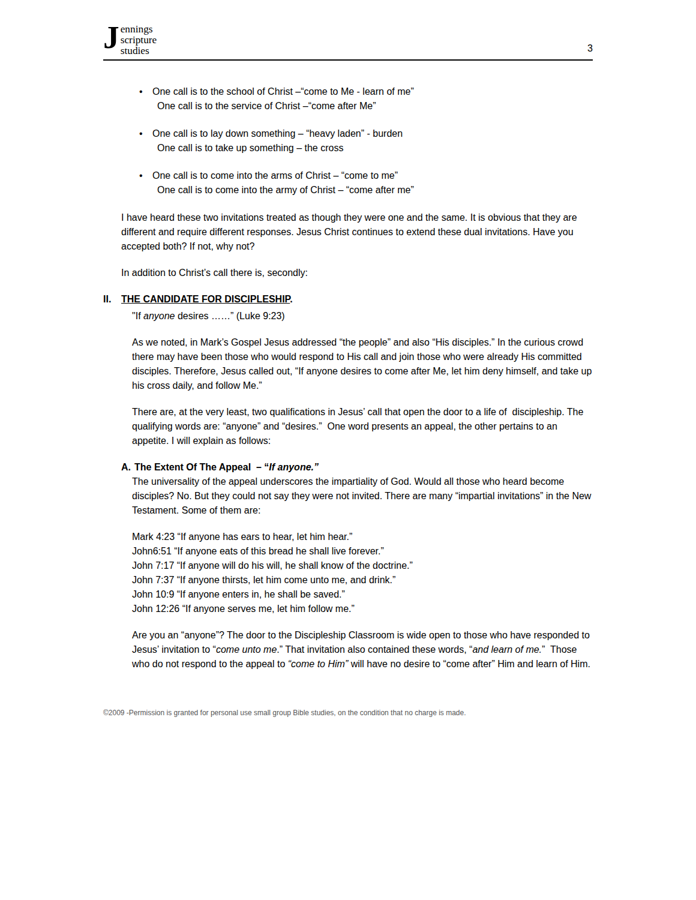J ennings
scripture
studies
3
One call is to the school of Christ –“come to Me - learn of me” One call is to the service of Christ –“come after Me”
One call is to lay down something – “heavy laden” - burden One call is to take up something – the cross
One call is to come into the arms of Christ – “come to me” One call is to come into the army of Christ – “come after me”
I have heard these two invitations treated as though they were one and the same. It is obvious that they are different and require different responses. Jesus Christ continues to extend these dual invitations. Have you accepted both? If not, why not?
In addition to Christ’s call there is, secondly:
II. THE CANDIDATE FOR DISCIPLESHIP.
"If anyone desires ……” (Luke 9:23)
As we noted, in Mark’s Gospel Jesus addressed “the people” and also “His disciples.” In the curious crowd there may have been those who would respond to His call and join those who were already His committed disciples. Therefore, Jesus called out, “If anyone desires to come after Me, let him deny himself, and take up his cross daily, and follow Me.”
There are, at the very least, two qualifications in Jesus’ call that open the door to a life of discipleship. The qualifying words are: “anyone” and “desires.” One word presents an appeal, the other pertains to an appetite. I will explain as follows:
A. The Extent Of The Appeal – “If anyone.”
The universality of the appeal underscores the impartiality of God. Would all those who heard become disciples? No. But they could not say they were not invited. There are many “impartial invitations” in the New Testament. Some of them are:
Mark 4:23 “If anyone has ears to hear, let him hear.”
John6:51 “If anyone eats of this bread he shall live forever.”
John 7:17 “If anyone will do his will, he shall know of the doctrine.”
John 7:37 “If anyone thirsts, let him come unto me, and drink.”
John 10:9 “If anyone enters in, he shall be saved.”
John 12:26 “If anyone serves me, let him follow me.”
Are you an “anyone”? The door to the Discipleship Classroom is wide open to those who have responded to Jesus’ invitation to “come unto me.” That invitation also contained these words, “and learn of me.” Those who do not respond to the appeal to “come to Him” will have no desire to “come after” Him and learn of Him.
©2009 -Permission is granted for personal use small group Bible studies, on the condition that no charge is made.